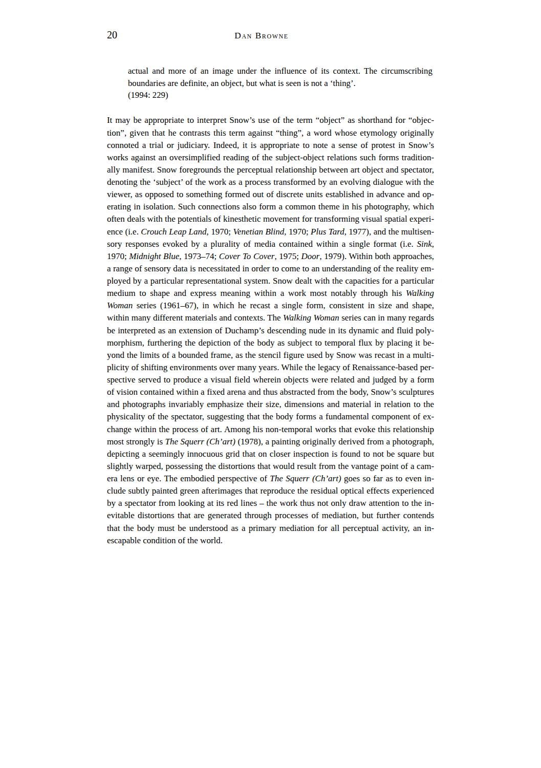20 Dan Browne
actual and more of an image under the influence of its context. The circumscribing boundaries are definite, an object, but what is seen is not a ‘thing’.
(1994: 229)
It may be appropriate to interpret Snow’s use of the term “object” as shorthand for “objection”, given that he contrasts this term against “thing”, a word whose etymology originally connoted a trial or judiciary. Indeed, it is appropriate to note a sense of protest in Snow’s works against an oversimplified reading of the subject-object relations such forms traditionally manifest. Snow foregrounds the perceptual relationship between art object and spectator, denoting the ‘subject’ of the work as a process transformed by an evolving dialogue with the viewer, as opposed to something formed out of discrete units established in advance and operating in isolation. Such connections also form a common theme in his photography, which often deals with the potentials of kinesthetic movement for transforming visual spatial experience (i.e. Crouch Leap Land, 1970; Venetian Blind, 1970; Plus Tard, 1977), and the multisensory responses evoked by a plurality of media contained within a single format (i.e. Sink, 1970; Midnight Blue, 1973–74; Cover To Cover, 1975; Door, 1979). Within both approaches, a range of sensory data is necessitated in order to come to an understanding of the reality employed by a particular representational system. Snow dealt with the capacities for a particular medium to shape and express meaning within a work most notably through his Walking Woman series (1961–67), in which he recast a single form, consistent in size and shape, within many different materials and contexts. The Walking Woman series can in many regards be interpreted as an extension of Duchamp’s descending nude in its dynamic and fluid polymorphism, furthering the depiction of the body as subject to temporal flux by placing it beyond the limits of a bounded frame, as the stencil figure used by Snow was recast in a multiplicity of shifting environments over many years. While the legacy of Renaissance-based perspective served to produce a visual field wherein objects were related and judged by a form of vision contained within a fixed arena and thus abstracted from the body, Snow’s sculptures and photographs invariably emphasize their size, dimensions and material in relation to the physicality of the spectator, suggesting that the body forms a fundamental component of exchange within the process of art. Among his non-temporal works that evoke this relationship most strongly is The Squerr (Ch’art) (1978), a painting originally derived from a photograph, depicting a seemingly innocuous grid that on closer inspection is found to not be square but slightly warped, possessing the distortions that would result from the vantage point of a camera lens or eye. The embodied perspective of The Squerr (Ch’art) goes so far as to even include subtly painted green afterimages that reproduce the residual optical effects experienced by a spectator from looking at its red lines – the work thus not only draw attention to the inevitable distortions that are generated through processes of mediation, but further contends that the body must be understood as a primary mediation for all perceptual activity, an inescapable condition of the world.